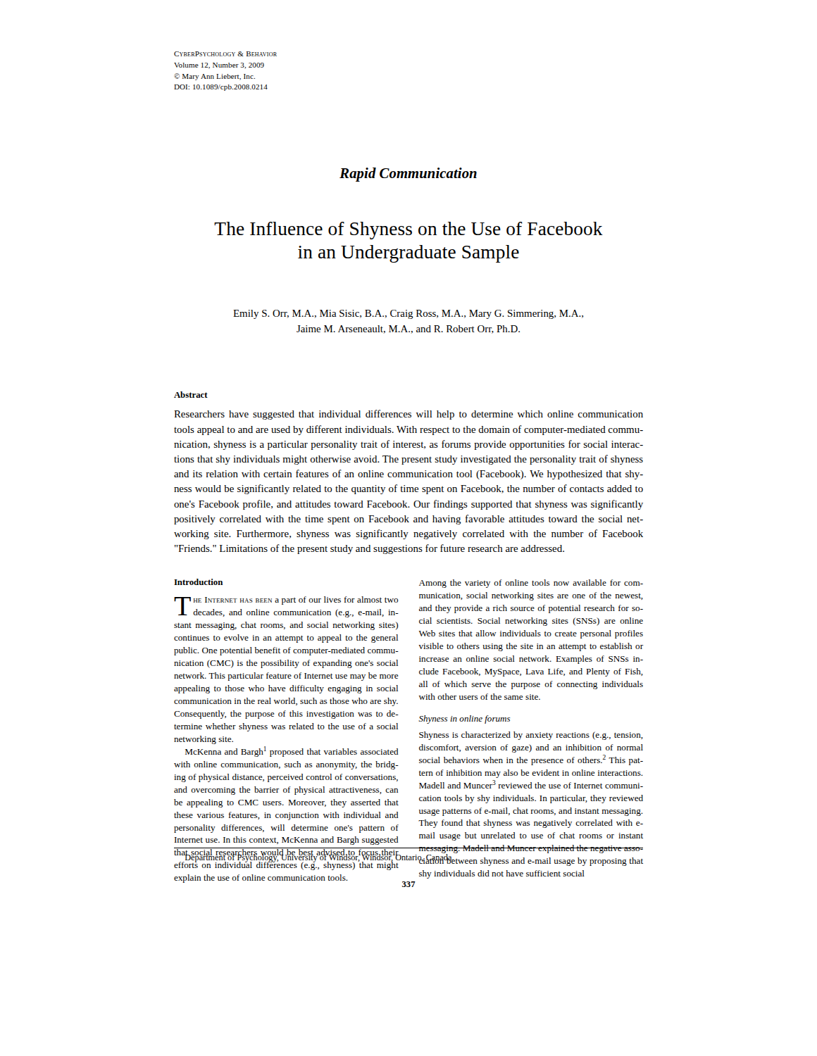CyberPsychology & Behavior
Volume 12, Number 3, 2009
© Mary Ann Liebert, Inc.
DOI: 10.1089/cpb.2008.0214
Rapid Communication
The Influence of Shyness on the Use of Facebook
in an Undergraduate Sample
Emily S. Orr, M.A., Mia Sisic, B.A., Craig Ross, M.A., Mary G. Simmering, M.A.,
Jaime M. Arseneault, M.A., and R. Robert Orr, Ph.D.
Abstract
Researchers have suggested that individual differences will help to determine which online communication tools appeal to and are used by different individuals. With respect to the domain of computer-mediated communication, shyness is a particular personality trait of interest, as forums provide opportunities for social interactions that shy individuals might otherwise avoid. The present study investigated the personality trait of shyness and its relation with certain features of an online communication tool (Facebook). We hypothesized that shyness would be significantly related to the quantity of time spent on Facebook, the number of contacts added to one's Facebook profile, and attitudes toward Facebook. Our findings supported that shyness was significantly positively correlated with the time spent on Facebook and having favorable attitudes toward the social networking site. Furthermore, shyness was significantly negatively correlated with the number of Facebook "Friends." Limitations of the present study and suggestions for future research are addressed.
Introduction
The Internet has been a part of our lives for almost two decades, and online communication (e.g., e-mail, instant messaging, chat rooms, and social networking sites) continues to evolve in an attempt to appeal to the general public. One potential benefit of computer-mediated communication (CMC) is the possibility of expanding one's social network. This particular feature of Internet use may be more appealing to those who have difficulty engaging in social communication in the real world, such as those who are shy. Consequently, the purpose of this investigation was to determine whether shyness was related to the use of a social networking site.
McKenna and Bargh1 proposed that variables associated with online communication, such as anonymity, the bridging of physical distance, perceived control of conversations, and overcoming the barrier of physical attractiveness, can be appealing to CMC users. Moreover, they asserted that these various features, in conjunction with individual and personality differences, will determine one's pattern of Internet use. In this context, McKenna and Bargh suggested that social researchers would be best advised to focus their efforts on individual differences (e.g., shyness) that might explain the use of online communication tools.
Among the variety of online tools now available for communication, social networking sites are one of the newest, and they provide a rich source of potential research for social scientists. Social networking sites (SNSs) are online Web sites that allow individuals to create personal profiles visible to others using the site in an attempt to establish or increase an online social network. Examples of SNSs include Facebook, MySpace, Lava Life, and Plenty of Fish, all of which serve the purpose of connecting individuals with other users of the same site.
Shyness in online forums
Shyness is characterized by anxiety reactions (e.g., tension, discomfort, aversion of gaze) and an inhibition of normal social behaviors when in the presence of others.2 This pattern of inhibition may also be evident in online interactions. Madell and Muncer3 reviewed the use of Internet communication tools by shy individuals. In particular, they reviewed usage patterns of e-mail, chat rooms, and instant messaging. They found that shyness was negatively correlated with e-mail usage but unrelated to use of chat rooms or instant messaging. Madell and Muncer explained the negative association between shyness and e-mail usage by proposing that shy individuals did not have sufficient social
Department of Psychology, University of Windsor, Windsor, Ontario, Canada.
337